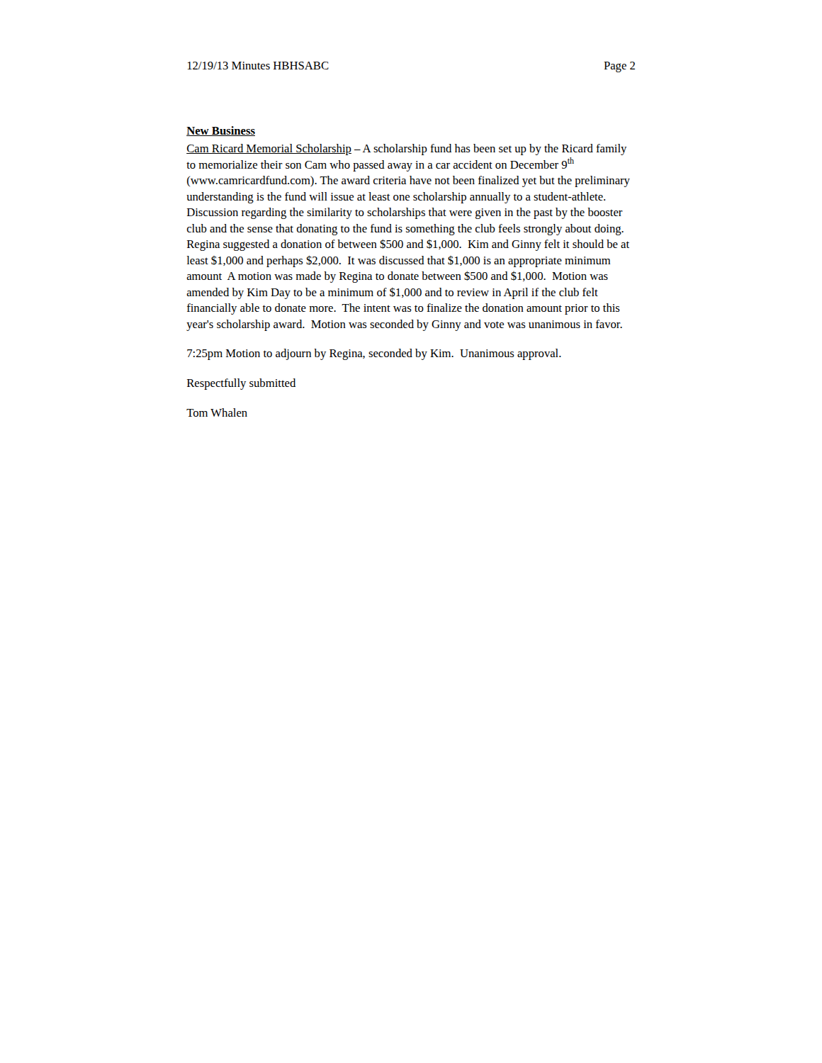12/19/13 Minutes HBHSABC
Page 2
New Business
Cam Ricard Memorial Scholarship – A scholarship fund has been set up by the Ricard family to memorialize their son Cam who passed away in a car accident on December 9th (www.camricardfund.com). The award criteria have not been finalized yet but the preliminary understanding is the fund will issue at least one scholarship annually to a student-athlete. Discussion regarding the similarity to scholarships that were given in the past by the booster club and the sense that donating to the fund is something the club feels strongly about doing. Regina suggested a donation of between $500 and $1,000. Kim and Ginny felt it should be at least $1,000 and perhaps $2,000. It was discussed that $1,000 is an appropriate minimum amount A motion was made by Regina to donate between $500 and $1,000. Motion was amended by Kim Day to be a minimum of $1,000 and to review in April if the club felt financially able to donate more. The intent was to finalize the donation amount prior to this year's scholarship award. Motion was seconded by Ginny and vote was unanimous in favor.
7:25pm Motion to adjourn by Regina, seconded by Kim. Unanimous approval.
Respectfully submitted
Tom Whalen